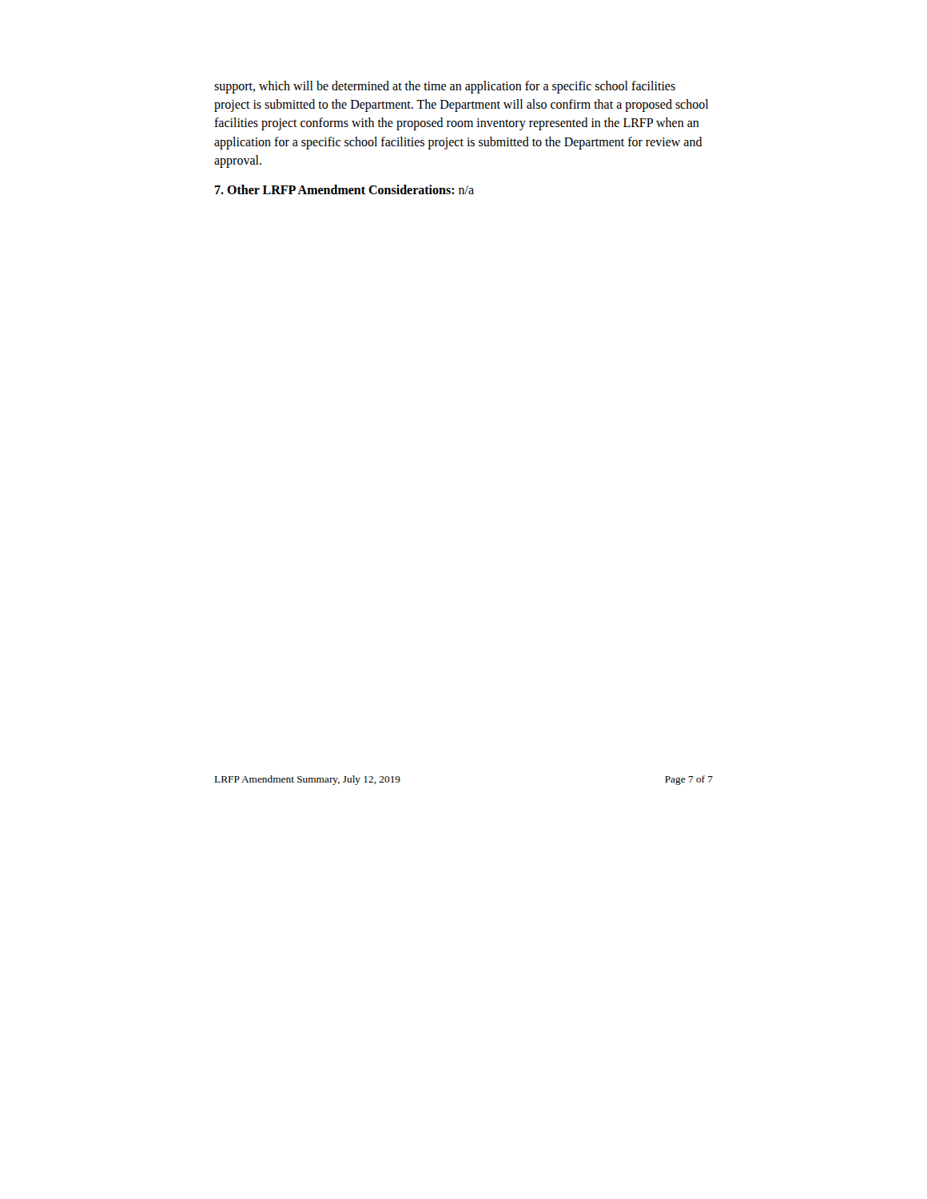support, which will be determined at the time an application for a specific school facilities project is submitted to the Department. The Department will also confirm that a proposed school facilities project conforms with the proposed room inventory represented in the LRFP when an application for a specific school facilities project is submitted to the Department for review and approval.
7. Other LRFP Amendment Considerations: n/a
LRFP Amendment Summary, July 12, 2019
Page 7 of 7